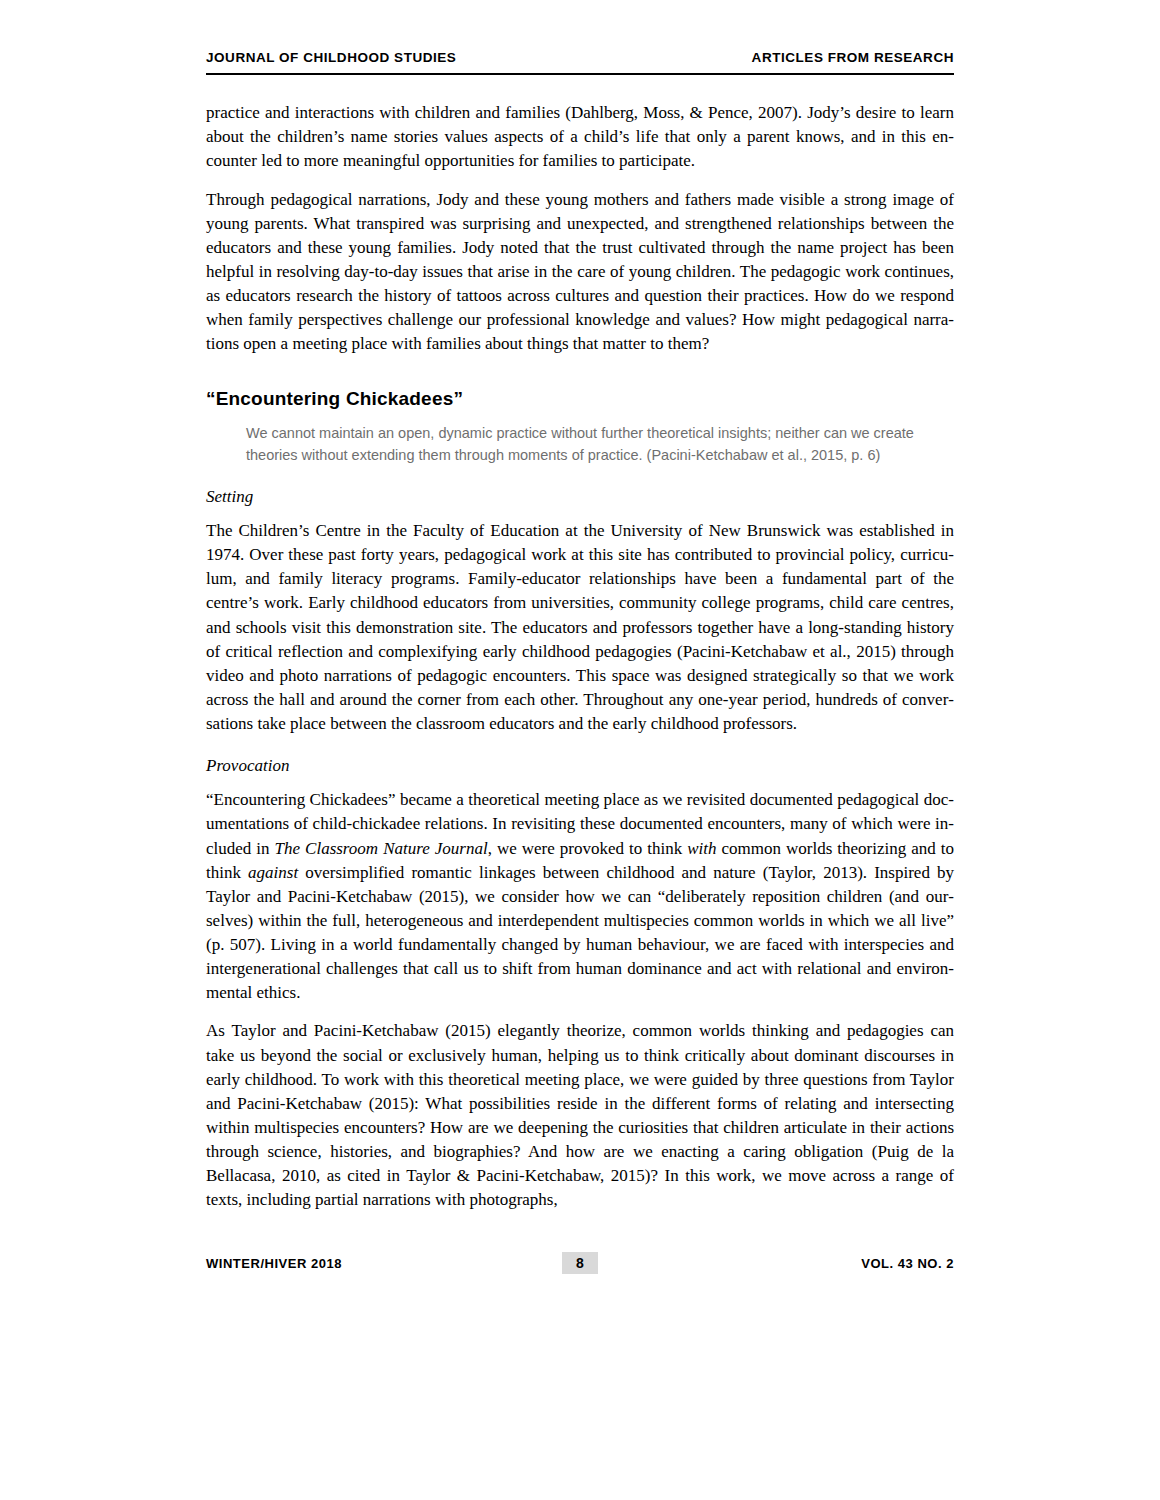Journal of Childhood Studies
Articles from Research
practice and interactions with children and families (Dahlberg, Moss, & Pence, 2007). Jody’s desire to learn about the children’s name stories values aspects of a child’s life that only a parent knows, and in this encounter led to more meaningful opportunities for families to participate.
Through pedagogical narrations, Jody and these young mothers and fathers made visible a strong image of young parents. What transpired was surprising and unexpected, and strengthened relationships between the educators and these young families. Jody noted that the trust cultivated through the name project has been helpful in resolving day-to-day issues that arise in the care of young children. The pedagogic work continues, as educators research the history of tattoos across cultures and question their practices. How do we respond when family perspectives challenge our professional knowledge and values? How might pedagogical narrations open a meeting place with families about things that matter to them?
“Encountering Chickadees”
We cannot maintain an open, dynamic practice without further theoretical insights; neither can we create theories without extending them through moments of practice. (Pacini-Ketchabaw et al., 2015, p. 6)
Setting
The Children’s Centre in the Faculty of Education at the University of New Brunswick was established in 1974. Over these past forty years, pedagogical work at this site has contributed to provincial policy, curriculum, and family literacy programs. Family-educator relationships have been a fundamental part of the centre’s work. Early childhood educators from universities, community college programs, child care centres, and schools visit this demonstration site. The educators and professors together have a long-standing history of critical reflection and complexifying early childhood pedagogies (Pacini-Ketchabaw et al., 2015) through video and photo narrations of pedagogic encounters. This space was designed strategically so that we work across the hall and around the corner from each other. Throughout any one-year period, hundreds of conversations take place between the classroom educators and the early childhood professors.
Provocation
“Encountering Chickadees” became a theoretical meeting place as we revisited documented pedagogical documentations of child-chickadee relations. In revisiting these documented encounters, many of which were included in The Classroom Nature Journal, we were provoked to think with common worlds theorizing and to think against oversimplified romantic linkages between childhood and nature (Taylor, 2013). Inspired by Taylor and Pacini-Ketchabaw (2015), we consider how we can “deliberately reposition children (and ourselves) within the full, heterogeneous and interdependent multispecies common worlds in which we all live” (p. 507). Living in a world fundamentally changed by human behaviour, we are faced with interspecies and intergenerational challenges that call us to shift from human dominance and act with relational and environmental ethics.
As Taylor and Pacini-Ketchabaw (2015) elegantly theorize, common worlds thinking and pedagogies can take us beyond the social or exclusively human, helping us to think critically about dominant discourses in early childhood. To work with this theoretical meeting place, we were guided by three questions from Taylor and Pacini-Ketchabaw (2015): What possibilities reside in the different forms of relating and intersecting within multispecies encounters? How are we deepening the curiosities that children articulate in their actions through science, histories, and biographies? And how are we enacting a caring obligation (Puig de la Bellacasa, 2010, as cited in Taylor & Pacini-Ketchabaw, 2015)? In this work, we move across a range of texts, including partial narrations with photographs,
Winter/Hiver 2018
8
Vol. 43 No. 2